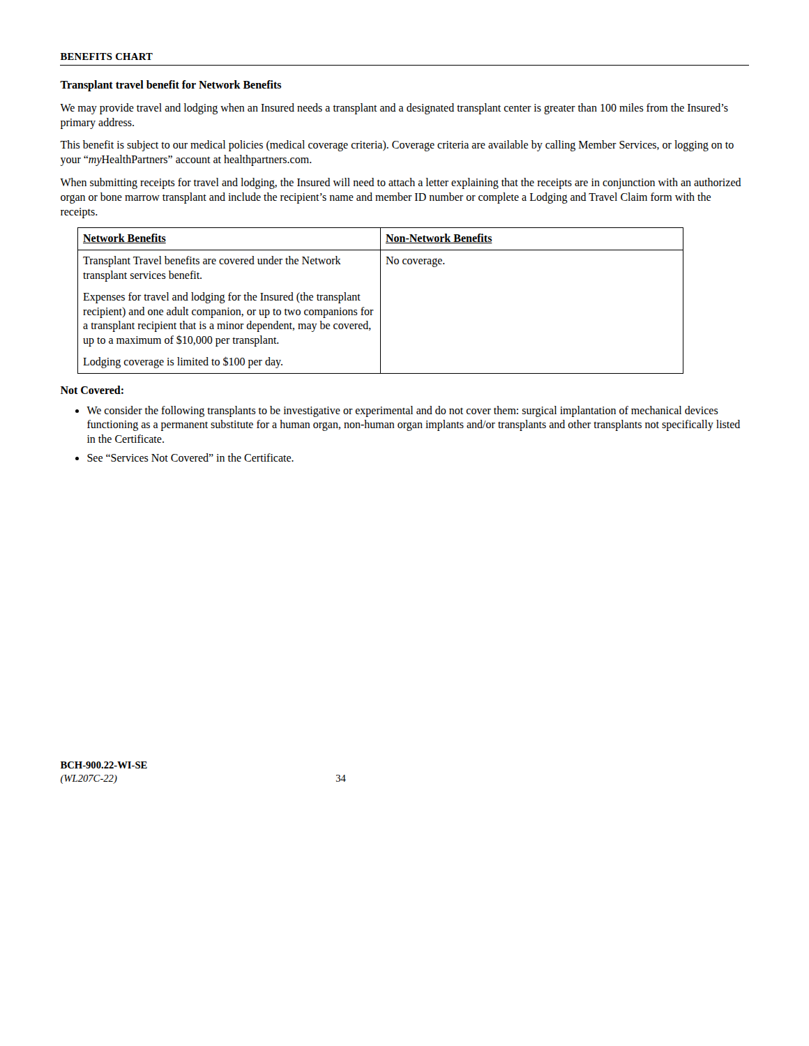BENEFITS CHART
Transplant travel benefit for Network Benefits
We may provide travel and lodging when an Insured needs a transplant and a designated transplant center is greater than 100 miles from the Insured’s primary address.
This benefit is subject to our medical policies (medical coverage criteria). Coverage criteria are available by calling Member Services, or logging on to your “my HealthPartners” account at healthpartners.com.
When submitting receipts for travel and lodging, the Insured will need to attach a letter explaining that the receipts are in conjunction with an authorized organ or bone marrow transplant and include the recipient’s name and member ID number or complete a Lodging and Travel Claim form with the receipts.
| Network Benefits | Non-Network Benefits |
| --- | --- |
| Transplant Travel benefits are covered under the Network transplant services benefit. Expenses for travel and lodging for the Insured (the transplant recipient) and one adult companion, or up to two companions for a transplant recipient that is a minor dependent, may be covered, up to a maximum of $10,000 per transplant. Lodging coverage is limited to $100 per day. | No coverage. |
Not Covered:
We consider the following transplants to be investigative or experimental and do not cover them: surgical implantation of mechanical devices functioning as a permanent substitute for a human organ, non-human organ implants and/or transplants and other transplants not specifically listed in the Certificate.
See “Services Not Covered” in the Certificate.
BCH-900.22-WI-SE
(WL207C-22) 34